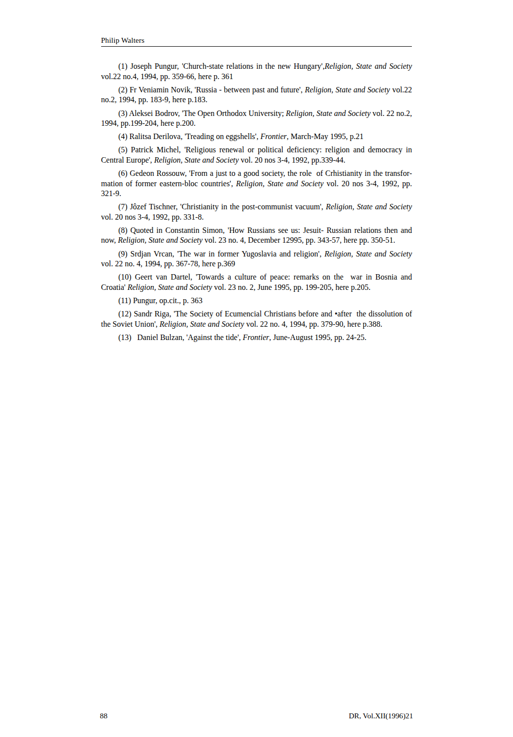Philip Walters
(1) Joseph Pungur, 'Church-state relations in the new Hungary',Religion, State and Society vol.22 no.4, 1994, pp. 359-66, here p. 361
(2) Fr Veniamin Novik, 'Russia - between past and future', Religion, State and Society vol.22 no.2, 1994, pp. 183-9, here p.183.
(3) Aleksei Bodrov, 'The Open Orthodox University; Religion, State and Society vol. 22 no.2, 1994, pp.199-204, here p.200.
(4) Ralitsa Derilova, 'Treading on eggshells', Frontier, March-May 1995, p.21
(5) Patrick Michel, 'Religious renewal or political deficiency: religion and democracy in Central Europe', Religion, State and Society vol. 20 nos 3-4, 1992, pp.339-44.
(6) Gedeon Rossouw, 'From a just to a good society, the role of Crhistianity in the transformation of former eastern-bloc countries', Religion, State and Society vol. 20 nos 3-4, 1992, pp. 321-9.
(7) Jôzef Tischner, 'Christianity in the post-communist vacuum', Religion, State and Society vol. 20 nos 3-4, 1992, pp. 331-8.
(8) Quoted in Constantin Simon, 'How Russians see us: Jesuit- Russian relations then and now, Religion, State and Society vol. 23 no. 4, December 12995, pp. 343-57, here pp. 350-51.
(9) Srdjan Vrcan, 'The war in former Yugoslavia and religion', Religion, State and Society vol. 22 no. 4, 1994, pp. 367-78, here p.369
(10) Geert van Dartel, 'Towards a culture of peace: remarks on the war in Bosnia and Croatia' Religion, State and Society vol. 23 no. 2, June 1995, pp. 199-205, here p.205.
(11) Pungur, op.cit., p. 363
(12) Sandr Riga, 'The Society of Ecumencial Christians before and •after the dissolution of the Soviet Union', Religion, State and Society vol. 22 no. 4, 1994, pp. 379-90, here p.388.
(13) Daniel Bulzan, 'Against the tide', Frontier, June-August 1995, pp. 24-25.
88 DR, Vol.XII(1996)21